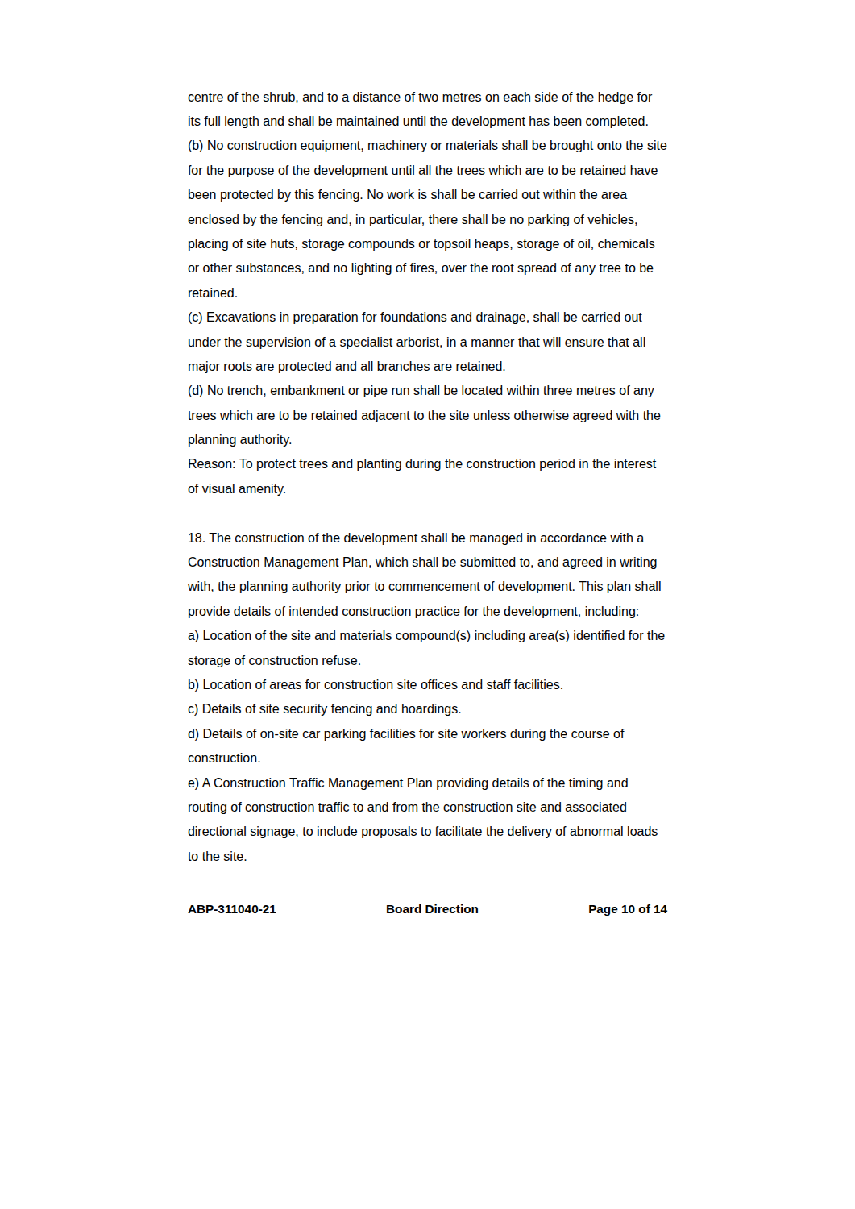centre of the shrub, and to a distance of two metres on each side of the hedge for its full length and shall be maintained until the development has been completed.
(b) No construction equipment, machinery or materials shall be brought onto the site for the purpose of the development until all the trees which are to be retained have been protected by this fencing. No work is shall be carried out within the area enclosed by the fencing and, in particular, there shall be no parking of vehicles, placing of site huts, storage compounds or topsoil heaps, storage of oil, chemicals or other substances, and no lighting of fires, over the root spread of any tree to be retained.
(c) Excavations in preparation for foundations and drainage, shall be carried out under the supervision of a specialist arborist, in a manner that will ensure that all major roots are protected and all branches are retained.
(d) No trench, embankment or pipe run shall be located within three metres of any trees which are to be retained adjacent to the site unless otherwise agreed with the planning authority.
Reason: To protect trees and planting during the construction period in the interest of visual amenity.
18. The construction of the development shall be managed in accordance with a Construction Management Plan, which shall be submitted to, and agreed in writing with, the planning authority prior to commencement of development. This plan shall provide details of intended construction practice for the development, including:
a) Location of the site and materials compound(s) including area(s) identified for the storage of construction refuse.
b) Location of areas for construction site offices and staff facilities.
c) Details of site security fencing and hoardings.
d) Details of on-site car parking facilities for site workers during the course of construction.
e) A Construction Traffic Management Plan providing details of the timing and routing of construction traffic to and from the construction site and associated directional signage, to include proposals to facilitate the delivery of abnormal loads to the site.
ABP-311040-21 Board Direction Page 10 of 14